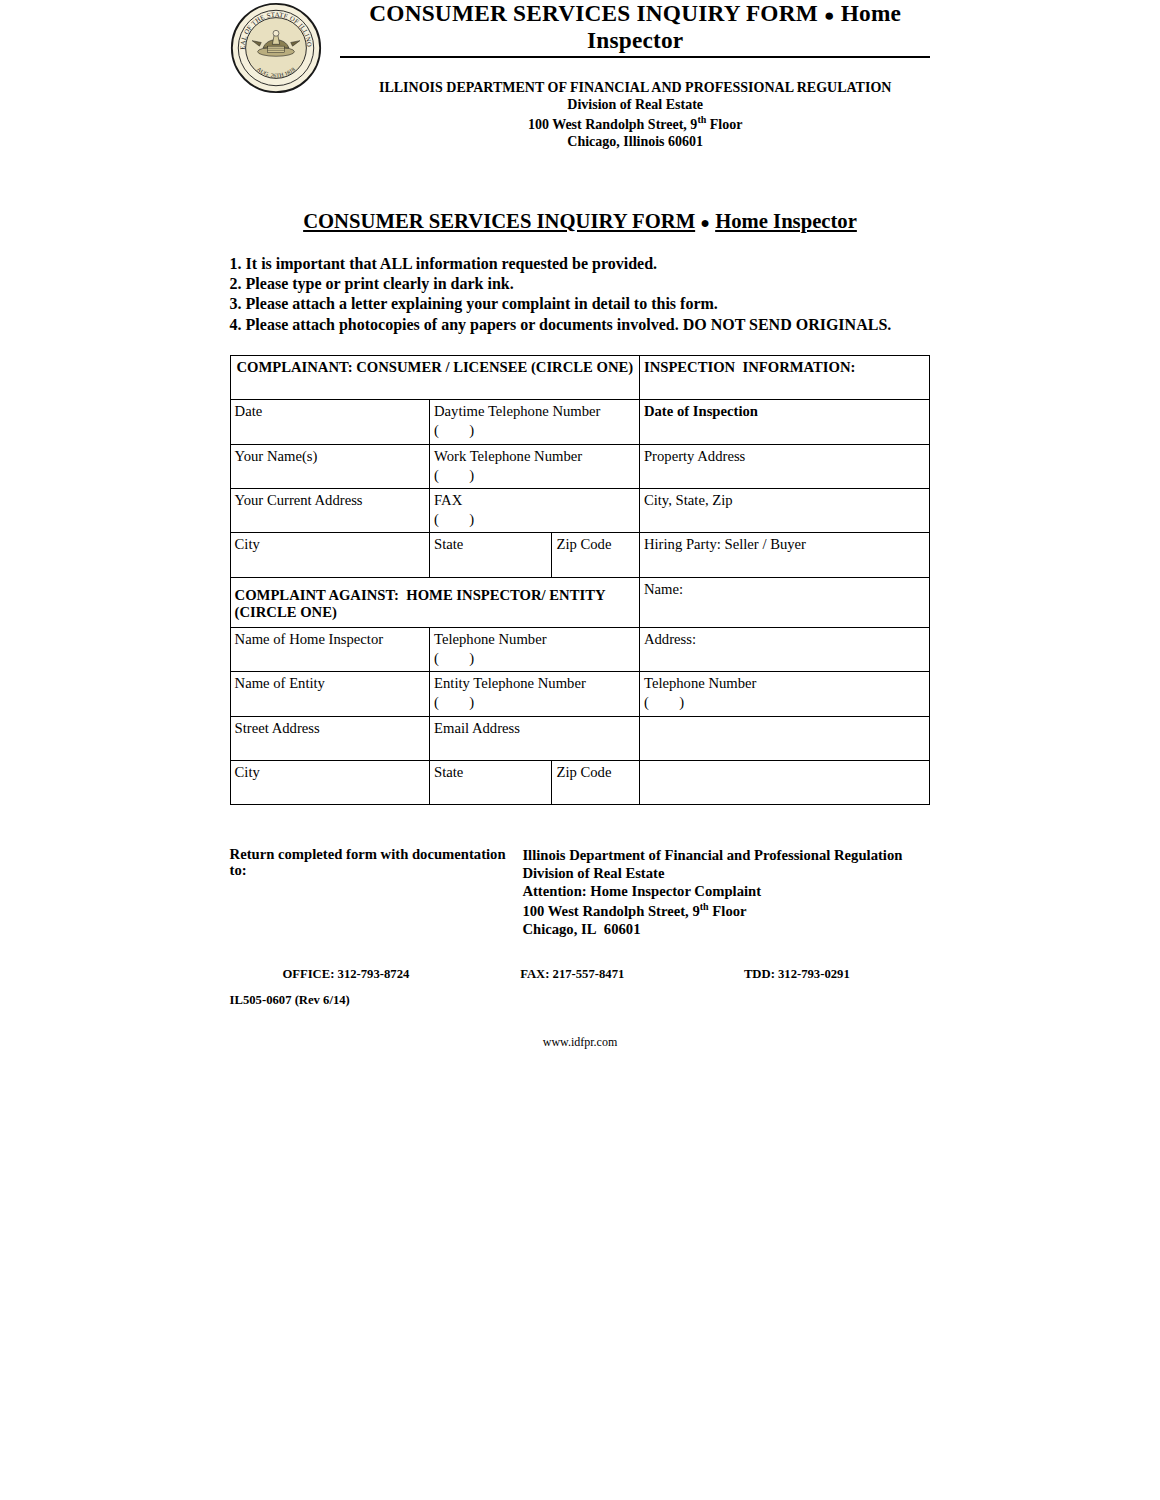SEAL OF THE STATE OF ILLINOIS AUG. 26TH 1818
CONSUMER SERVICES INQUIRY FORM ● Home Inspector
ILLINOIS DEPARTMENT OF FINANCIAL AND PROFESSIONAL REGULATION
Division of Real Estate
100 West Randolph Street, 9th Floor
Chicago, Illinois 60601
CONSUMER SERVICES INQUIRY FORM ● Home Inspector
1. It is important that ALL information requested be provided.
2. Please type or print clearly in dark ink.
3. Please attach a letter explaining your complaint in detail to this form.
4. Please attach photocopies of any papers or documents involved. DO NOT SEND ORIGINALS.
| COMPLAINANT: CONSUMER / LICENSEE (CIRCLE ONE) | INSPECTION INFORMATION: |
| Date | Daytime Telephone Number ( ) | Date of Inspection |
| Your Name(s) | Work Telephone Number ( ) | Property Address |
| Your Current Address | FAX ( ) | City, State, Zip |
| City | State | Zip Code | Hiring Party: Seller / Buyer |
| COMPLAINT AGAINST: HOME INSPECTOR/ ENTITY (CIRCLE ONE) | Name: |
| Name of Home Inspector | Telephone Number ( ) | Address: |
| Name of Entity | Entity Telephone Number ( ) | Telephone Number ( ) |
| Street Address | Email Address | |
| City | State | Zip Code | |
Return completed form with documentation to:
Illinois Department of Financial and Professional Regulation
Division of Real Estate
Attention: Home Inspector Complaint
100 West Randolph Street, 9th Floor
Chicago, IL 60601
OFFICE: 312-793-8724
FAX: 217-557-8471
TDD: 312-793-0291
IL505-0607 (Rev 6/14)
www.idfpr.com